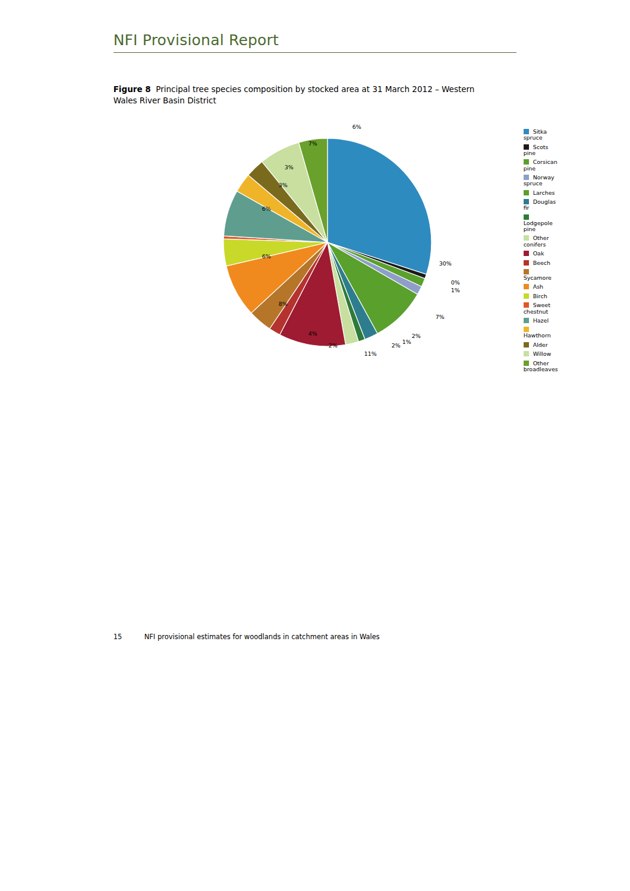NFI Provisional Report
Figure 8 Principal tree species composition by stocked area at 31 March 2012 – Western Wales River Basin District
30% 0% 1% 7% 2% 1% 2% 11% 2% 4% 8% 6% 6% 3% 3% 7% 6%
| Sitka spruce |
| Scots pine |
| Corsican pine |
| Norway spruce |
| Larches |
| Douglas fir |
| Lodgepole pine |
| Other conifers |
| Oak |
| Beech |
| Sycamore |
| Ash |
| Birch |
| Sweet chestnut |
| Hazel |
| Hawthorn |
| Alder |
| Willow |
| Other broadleaves |
15 NFI provisional estimates for woodlands in catchment areas in Wales